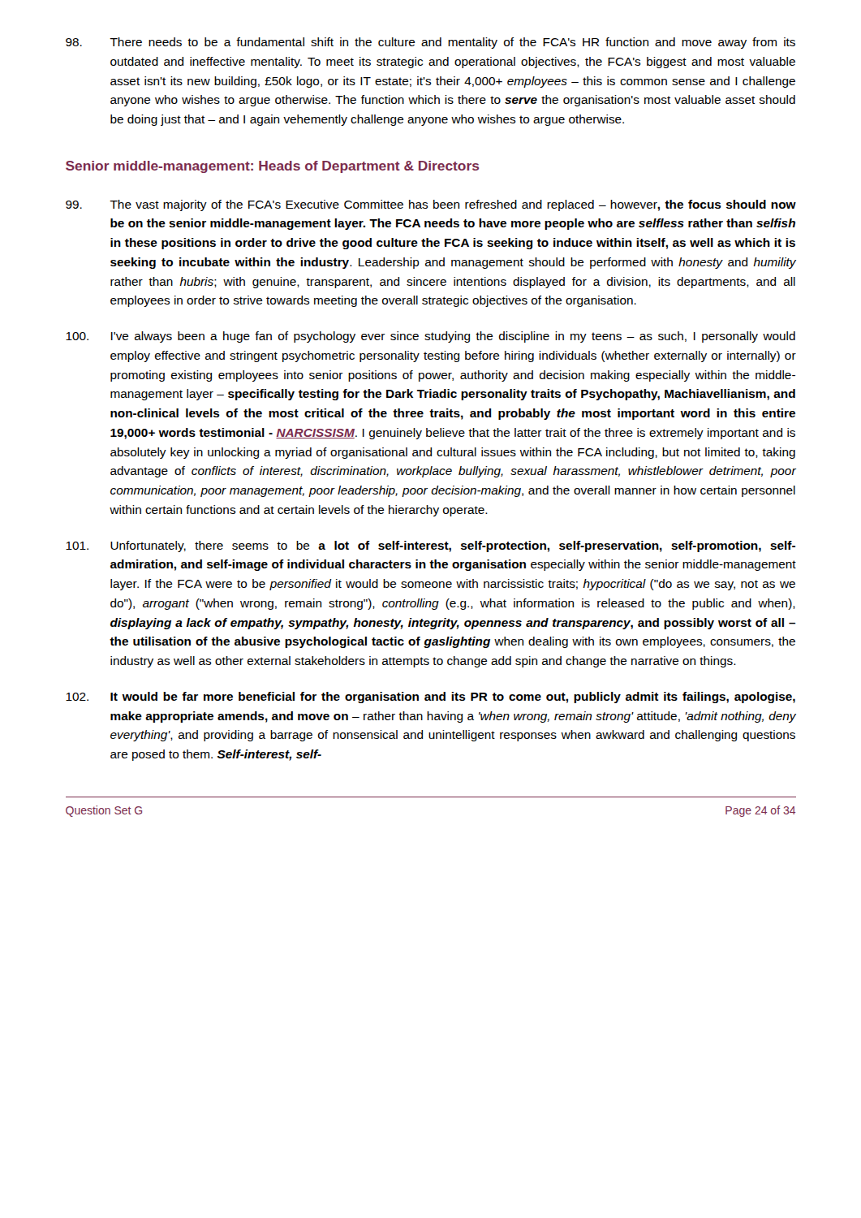98. There needs to be a fundamental shift in the culture and mentality of the FCA's HR function and move away from its outdated and ineffective mentality. To meet its strategic and operational objectives, the FCA's biggest and most valuable asset isn't its new building, £50k logo, or its IT estate; it's their 4,000+ employees – this is common sense and I challenge anyone who wishes to argue otherwise. The function which is there to serve the organisation's most valuable asset should be doing just that – and I again vehemently challenge anyone who wishes to argue otherwise.
Senior middle-management: Heads of Department & Directors
99. The vast majority of the FCA's Executive Committee has been refreshed and replaced – however, the focus should now be on the senior middle-management layer. The FCA needs to have more people who are selfless rather than selfish in these positions in order to drive the good culture the FCA is seeking to induce within itself, as well as which it is seeking to incubate within the industry. Leadership and management should be performed with honesty and humility rather than hubris; with genuine, transparent, and sincere intentions displayed for a division, its departments, and all employees in order to strive towards meeting the overall strategic objectives of the organisation.
100. I've always been a huge fan of psychology ever since studying the discipline in my teens – as such, I personally would employ effective and stringent psychometric personality testing before hiring individuals (whether externally or internally) or promoting existing employees into senior positions of power, authority and decision making especially within the middle-management layer – specifically testing for the Dark Triadic personality traits of Psychopathy, Machiavellianism, and non-clinical levels of the most critical of the three traits, and probably the most important word in this entire 19,000+ words testimonial - NARCISSISM. I genuinely believe that the latter trait of the three is extremely important and is absolutely key in unlocking a myriad of organisational and cultural issues within the FCA including, but not limited to, taking advantage of conflicts of interest, discrimination, workplace bullying, sexual harassment, whistleblower detriment, poor communication, poor management, poor leadership, poor decision-making, and the overall manner in how certain personnel within certain functions and at certain levels of the hierarchy operate.
101. Unfortunately, there seems to be a lot of self-interest, self-protection, self-preservation, self-promotion, self-admiration, and self-image of individual characters in the organisation especially within the senior middle-management layer. If the FCA were to be personified it would be someone with narcissistic traits; hypocritical ("do as we say, not as we do"), arrogant ("when wrong, remain strong"), controlling (e.g., what information is released to the public and when), displaying a lack of empathy, sympathy, honesty, integrity, openness and transparency, and possibly worst of all – the utilisation of the abusive psychological tactic of gaslighting when dealing with its own employees, consumers, the industry as well as other external stakeholders in attempts to change add spin and change the narrative on things.
102. It would be far more beneficial for the organisation and its PR to come out, publicly admit its failings, apologise, make appropriate amends, and move on – rather than having a 'when wrong, remain strong' attitude, 'admit nothing, deny everything', and providing a barrage of nonsensical and unintelligent responses when awkward and challenging questions are posed to them. Self-interest, self-
Question Set G Page 24 of 34